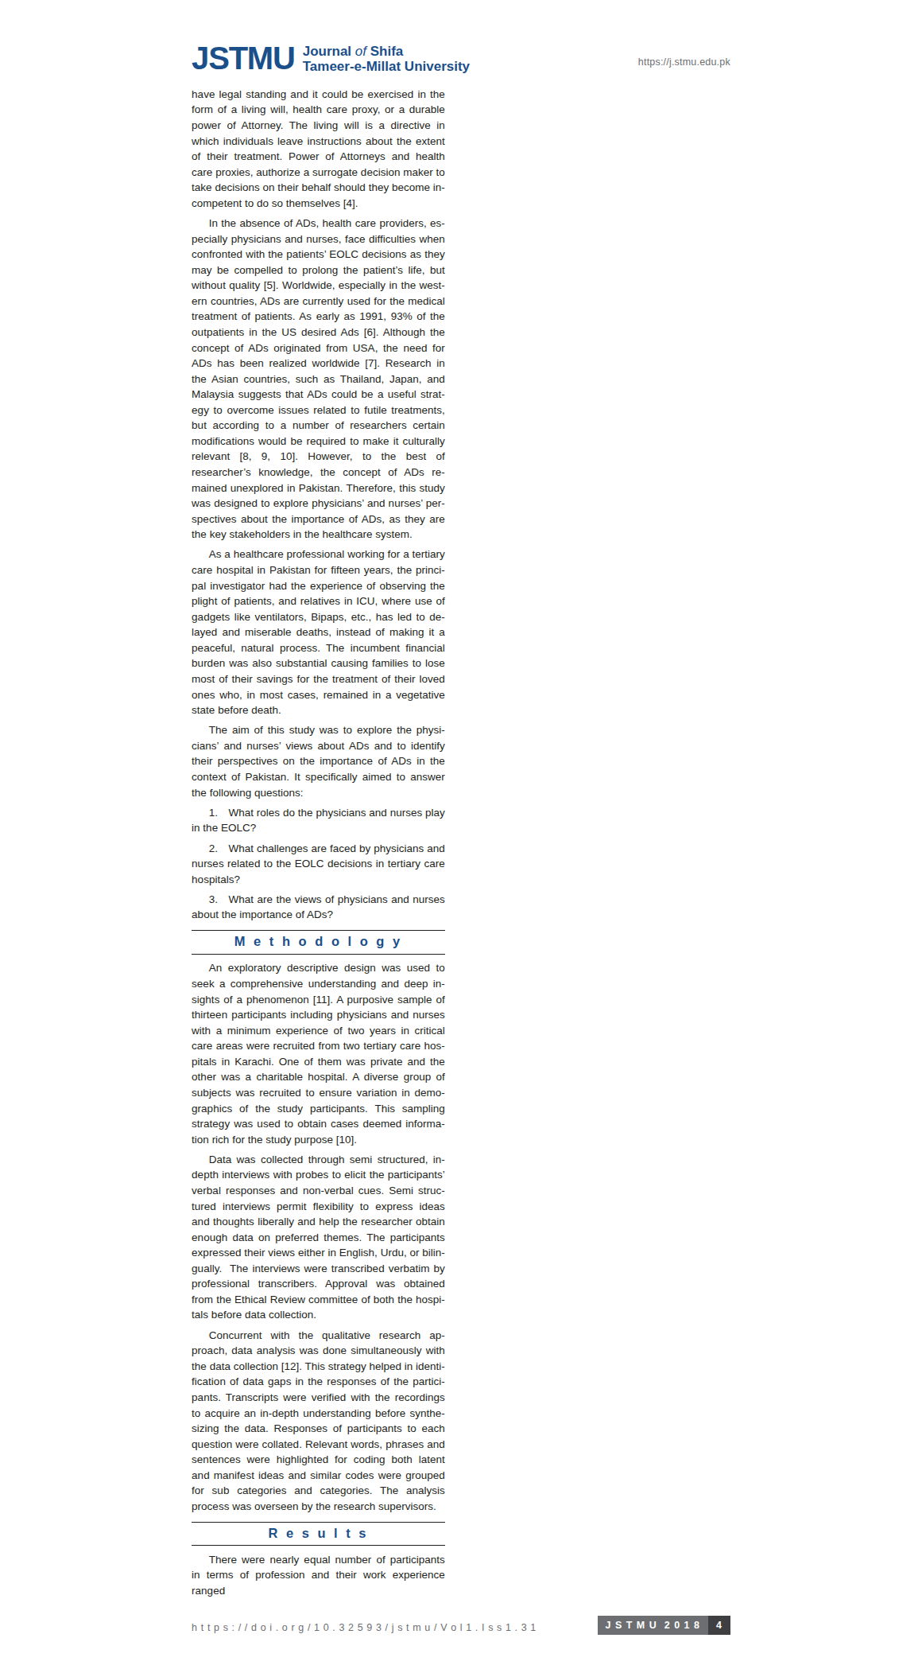JSTMU
Journal of Shifa
Tameer-e-Millat University
https://j.stmu.edu.pk
have legal standing and it could be exercised in the form of a living will, health care proxy, or a durable power of Attorney. The living will is a directive in which individuals leave instructions about the extent of their treatment. Power of Attorneys and health care proxies, authorize a surrogate decision maker to take decisions on their behalf should they become incompetent to do so themselves [4].
In the absence of ADs, health care providers, especially physicians and nurses, face difficulties when confronted with the patients’ EOLC decisions as they may be compelled to prolong the patient’s life, but without quality [5]. Worldwide, especially in the western countries, ADs are currently used for the medical treatment of patients. As early as 1991, 93% of the outpatients in the US desired Ads [6]. Although the concept of ADs originated from USA, the need for ADs has been realized worldwide [7]. Research in the Asian countries, such as Thailand, Japan, and Malaysia suggests that ADs could be a useful strategy to overcome issues related to futile treatments, but according to a number of researchers certain modifications would be required to make it culturally relevant [8, 9, 10]. However, to the best of researcher’s knowledge, the concept of ADs remained unexplored in Pakistan. Therefore, this study was designed to explore physicians’ and nurses’ perspectives about the importance of ADs, as they are the key stakeholders in the healthcare system.
As a healthcare professional working for a tertiary care hospital in Pakistan for fifteen years, the principal investigator had the experience of observing the plight of patients, and relatives in ICU, where use of gadgets like ventilators, Bipaps, etc., has led to delayed and miserable deaths, instead of making it a peaceful, natural process. The incumbent financial burden was also substantial causing families to lose most of their savings for the treatment of their loved ones who, in most cases, remained in a vegetative state before death.
The aim of this study was to explore the physicians’ and nurses’ views about ADs and to identify their perspectives on the importance of ADs in the context of Pakistan. It specifically aimed to answer the following questions:
1. What roles do the physicians and nurses play in the EOLC?
2. What challenges are faced by physicians and nurses related to the EOLC decisions in tertiary care hospitals?
3. What are the views of physicians and nurses about the importance of ADs?
M e t h o d o l o g y
An exploratory descriptive design was used to seek a comprehensive understanding and deep insights of a phenomenon [11]. A purposive sample of thirteen participants including physicians and nurses with a minimum experience of two years in critical care areas were recruited from two tertiary care hospitals in Karachi. One of them was private and the other was a charitable hospital. A diverse group of subjects was recruited to ensure variation in demographics of the study participants. This sampling strategy was used to obtain cases deemed information rich for the study purpose [10].
Data was collected through semi structured, in-depth interviews with probes to elicit the participants’ verbal responses and non-verbal cues. Semi structured interviews permit flexibility to express ideas and thoughts liberally and help the researcher obtain enough data on preferred themes. The participants expressed their views either in English, Urdu, or bilingually. The interviews were transcribed verbatim by professional transcribers. Approval was obtained from the Ethical Review committee of both the hospitals before data collection.
Concurrent with the qualitative research approach, data analysis was done simultaneously with the data collection [12]. This strategy helped in identification of data gaps in the responses of the participants. Transcripts were verified with the recordings to acquire an in-depth understanding before synthesizing the data. Responses of participants to each question were collated. Relevant words, phrases and sentences were highlighted for coding both latent and manifest ideas and similar codes were grouped for sub categories and categories. The analysis process was overseen by the research supervisors.
R e s u l t s
There were nearly equal number of participants in terms of profession and their work experience ranged
h t t p s : / / d o i . o r g / 1 0 . 3 2 5 9 3 / j s t m u / V o l 1 . I s s 1 . 3 1
J S T M U 2 0 1 8 4